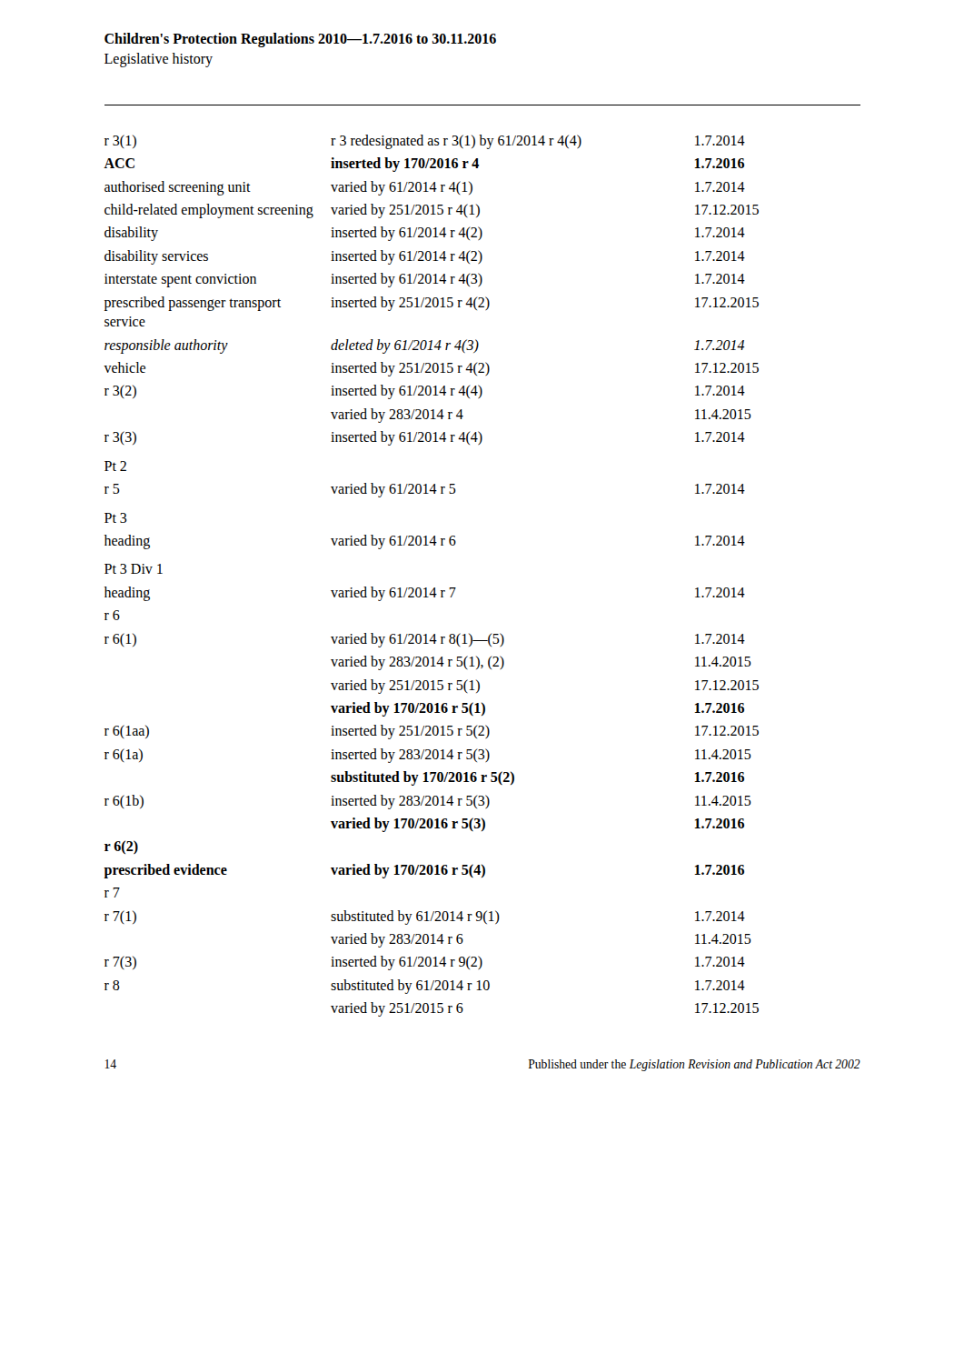Children's Protection Regulations 2010—1.7.2016 to 30.11.2016
Legislative history
| r 3(1) | r 3 redesignated as r 3(1) by 61/2014 r 4(4) | 1.7.2014 |
| ACC | inserted by 170/2016 r 4 | 1.7.2016 |
| authorised screening unit | varied by 61/2014 r 4(1) | 1.7.2014 |
| child-related employment screening | varied by 251/2015 r 4(1) | 17.12.2015 |
| disability | inserted by 61/2014 r 4(2) | 1.7.2014 |
| disability services | inserted by 61/2014 r 4(2) | 1.7.2014 |
| interstate spent conviction | inserted by 61/2014 r 4(3) | 1.7.2014 |
| prescribed passenger transport service | inserted by 251/2015 r 4(2) | 17.12.2015 |
| responsible authority | deleted by 61/2014 r 4(3) | 1.7.2014 |
| vehicle | inserted by 251/2015 r 4(2) | 17.12.2015 |
| r 3(2) | inserted by 61/2014 r 4(4) | 1.7.2014 |
| | varied by 283/2014 r 4 | 11.4.2015 |
| r 3(3) | inserted by 61/2014 r 4(4) | 1.7.2014 |
| Pt 2 | | |
| r 5 | varied by 61/2014 r 5 | 1.7.2014 |
| Pt 3 | | |
| heading | varied by 61/2014 r 6 | 1.7.2014 |
| Pt 3 Div 1 | | |
| heading | varied by 61/2014 r 7 | 1.7.2014 |
| r 6 | | |
| r 6(1) | varied by 61/2014 r 8(1)—(5) | 1.7.2014 |
| | varied by 283/2014 r 5(1), (2) | 11.4.2015 |
| | varied by 251/2015 r 5(1) | 17.12.2015 |
| | varied by 170/2016 r 5(1) | 1.7.2016 |
| r 6(1aa) | inserted by 251/2015 r 5(2) | 17.12.2015 |
| r 6(1a) | inserted by 283/2014 r 5(3) | 11.4.2015 |
| | substituted by 170/2016 r 5(2) | 1.7.2016 |
| r 6(1b) | inserted by 283/2014 r 5(3) | 11.4.2015 |
| | varied by 170/2016 r 5(3) | 1.7.2016 |
| r 6(2) | | |
| prescribed evidence | varied by 170/2016 r 5(4) | 1.7.2016 |
| r 7 | | |
| r 7(1) | substituted by 61/2014 r 9(1) | 1.7.2014 |
| | varied by 283/2014 r 6 | 11.4.2015 |
| r 7(3) | inserted by 61/2014 r 9(2) | 1.7.2014 |
| r 8 | substituted by 61/2014 r 10 | 1.7.2014 |
| | varied by 251/2015 r 6 | 17.12.2015 |
14 Published under the Legislation Revision and Publication Act 2002